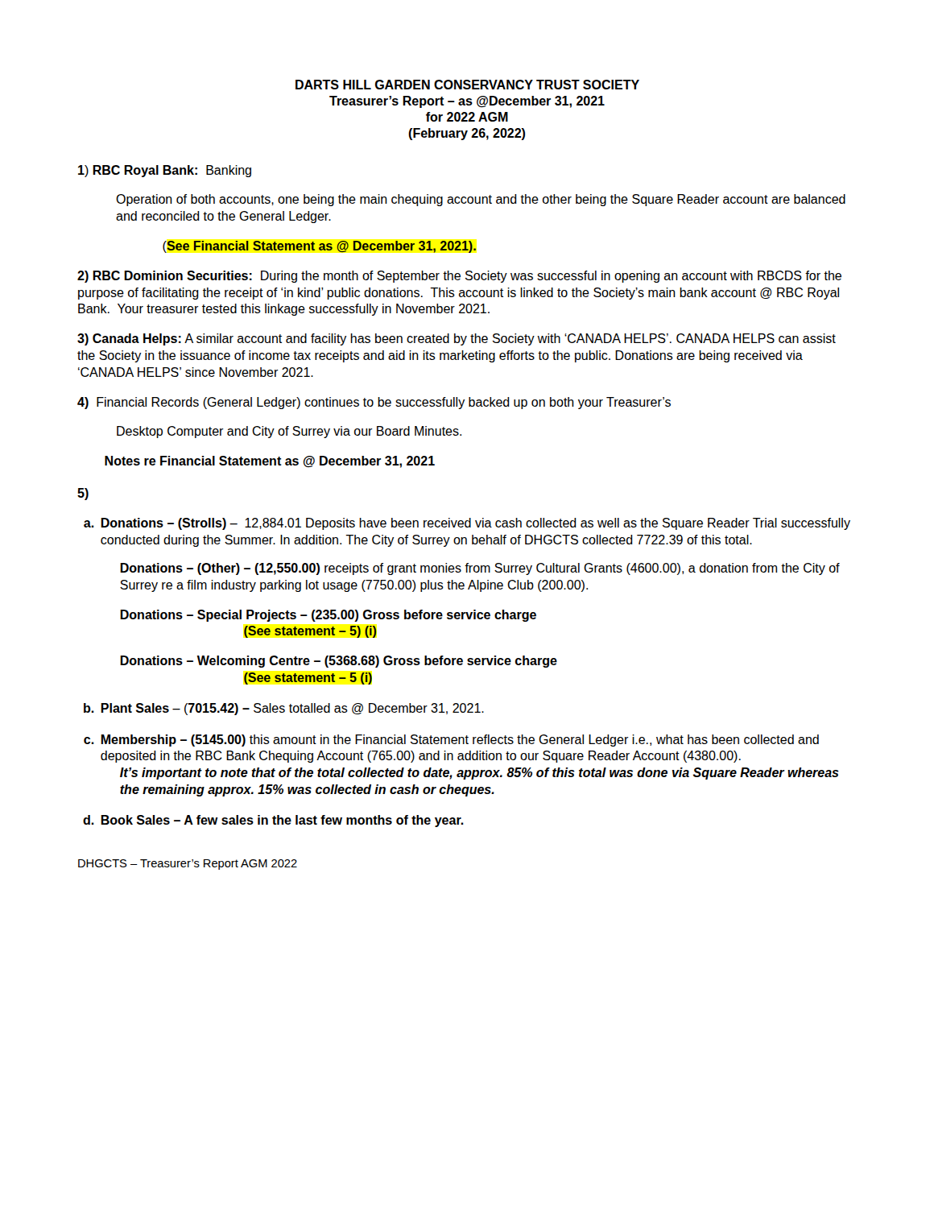DARTS HILL GARDEN CONSERVANCY TRUST SOCIETY
Treasurer’s Report – as @December 31, 2021
for 2022 AGM
(February 26, 2022)
1) RBC Royal Bank: Banking
Operation of both accounts, one being the main chequing account and the other being the Square Reader account are balanced and reconciled to the General Ledger.
(See Financial Statement as @ December 31, 2021).
2) RBC Dominion Securities: During the month of September the Society was successful in opening an account with RBCDS for the purpose of facilitating the receipt of ‘in kind’ public donations. This account is linked to the Society’s main bank account @ RBC Royal Bank. Your treasurer tested this linkage successfully in November 2021.
3) Canada Helps: A similar account and facility has been created by the Society with ‘CANADA HELPS’. CANADA HELPS can assist the Society in the issuance of income tax receipts and aid in its marketing efforts to the public. Donations are being received via ‘CANADA HELPS’ since November 2021.
4) Financial Records (General Ledger) continues to be successfully backed up on both your Treasurer’s
Desktop Computer and City of Surrey via our Board Minutes.
Notes re Financial Statement as @ December 31, 2021
5)
Donations – (Strolls) – 12,884.01 Deposits have been received via cash collected as well as the Square Reader Trial successfully conducted during the Summer. In addition. The City of Surrey on behalf of DHGCTS collected 7722.39 of this total.
Donations – (Other) – (12,550.00) receipts of grant monies from Surrey Cultural Grants (4600.00), a donation from the City of Surrey re a film industry parking lot usage (7750.00) plus the Alpine Club (200.00).
Donations – Special Projects – (235.00) Gross before service charge (See statement – 5) (i)
Donations – Welcoming Centre – (5368.68) Gross before service charge (See statement – 5 (i)
Plant Sales – (7015.42) – Sales totalled as @ December 31, 2021.
Membership – (5145.00) this amount in the Financial Statement reflects the General Ledger i.e., what has been collected and deposited in the RBC Bank Chequing Account (765.00) and in addition to our Square Reader Account (4380.00).
It’s important to note that of the total collected to date, approx. 85% of this total was done via Square Reader whereas the remaining approx. 15% was collected in cash or cheques.
Book Sales – A few sales in the last few months of the year.
DHGCTS – Treasurer’s Report AGM 2022